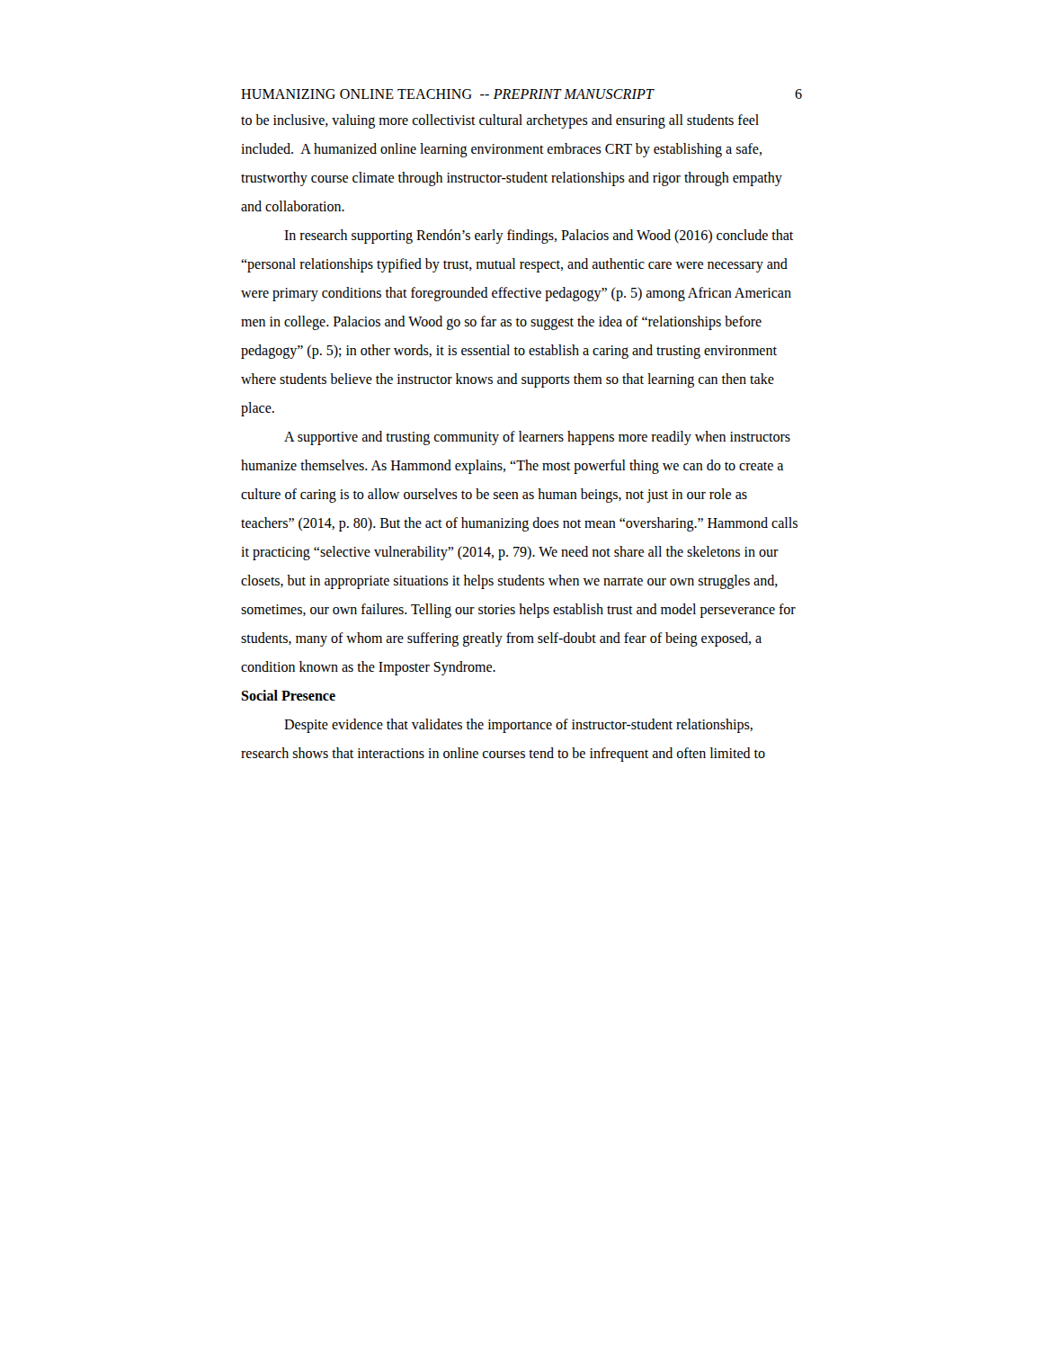HUMANIZING ONLINE TEACHING -- PREPRINT MANUSCRIPT 6
to be inclusive, valuing more collectivist cultural archetypes and ensuring all students feel included. A humanized online learning environment embraces CRT by establishing a safe, trustworthy course climate through instructor-student relationships and rigor through empathy and collaboration.
In research supporting Rendón’s early findings, Palacios and Wood (2016) conclude that “personal relationships typified by trust, mutual respect, and authentic care were necessary and were primary conditions that foregrounded effective pedagogy” (p. 5) among African American men in college. Palacios and Wood go so far as to suggest the idea of “relationships before pedagogy” (p. 5); in other words, it is essential to establish a caring and trusting environment where students believe the instructor knows and supports them so that learning can then take place.
A supportive and trusting community of learners happens more readily when instructors humanize themselves. As Hammond explains, “The most powerful thing we can do to create a culture of caring is to allow ourselves to be seen as human beings, not just in our role as teachers” (2014, p. 80). But the act of humanizing does not mean “oversharing.” Hammond calls it practicing “selective vulnerability” (2014, p. 79). We need not share all the skeletons in our closets, but in appropriate situations it helps students when we narrate our own struggles and, sometimes, our own failures. Telling our stories helps establish trust and model perseverance for students, many of whom are suffering greatly from self-doubt and fear of being exposed, a condition known as the Imposter Syndrome.
Social Presence
Despite evidence that validates the importance of instructor-student relationships, research shows that interactions in online courses tend to be infrequent and often limited to